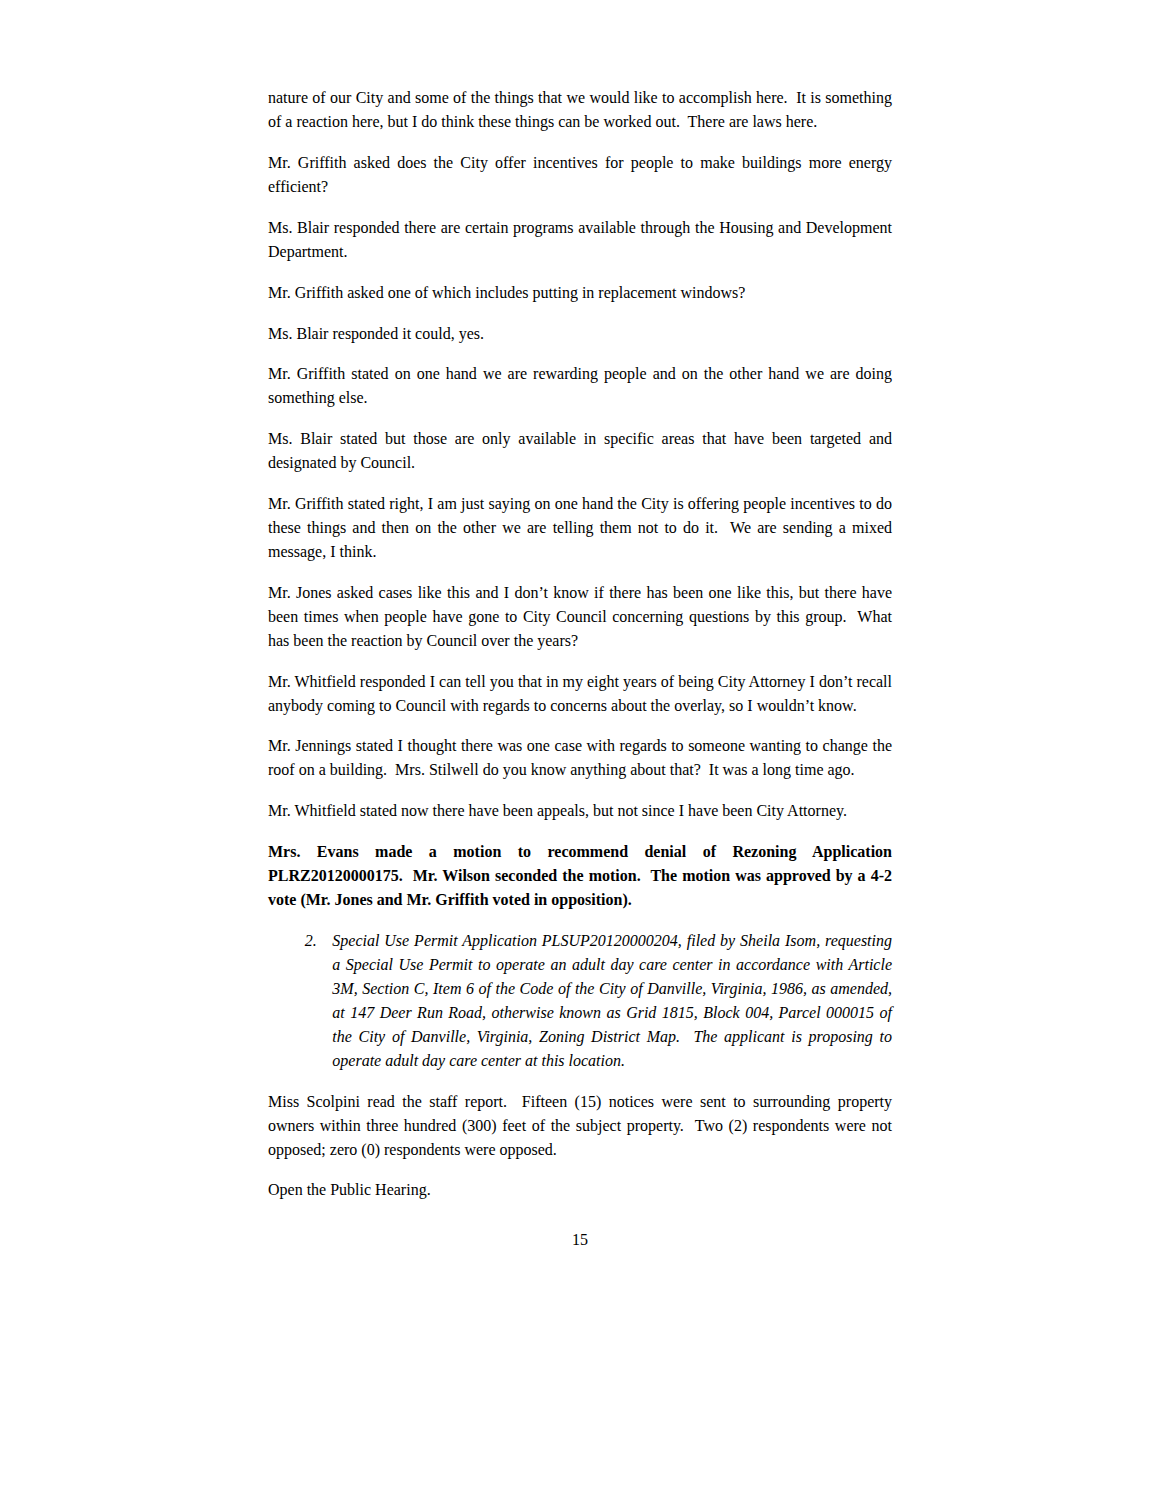nature of our City and some of the things that we would like to accomplish here. It is something of a reaction here, but I do think these things can be worked out. There are laws here.
Mr. Griffith asked does the City offer incentives for people to make buildings more energy efficient?
Ms. Blair responded there are certain programs available through the Housing and Development Department.
Mr. Griffith asked one of which includes putting in replacement windows?
Ms. Blair responded it could, yes.
Mr. Griffith stated on one hand we are rewarding people and on the other hand we are doing something else.
Ms. Blair stated but those are only available in specific areas that have been targeted and designated by Council.
Mr. Griffith stated right, I am just saying on one hand the City is offering people incentives to do these things and then on the other we are telling them not to do it. We are sending a mixed message, I think.
Mr. Jones asked cases like this and I don’t know if there has been one like this, but there have been times when people have gone to City Council concerning questions by this group. What has been the reaction by Council over the years?
Mr. Whitfield responded I can tell you that in my eight years of being City Attorney I don’t recall anybody coming to Council with regards to concerns about the overlay, so I wouldn’t know.
Mr. Jennings stated I thought there was one case with regards to someone wanting to change the roof on a building. Mrs. Stilwell do you know anything about that? It was a long time ago.
Mr. Whitfield stated now there have been appeals, but not since I have been City Attorney.
Mrs. Evans made a motion to recommend denial of Rezoning Application PLRZ20120000175. Mr. Wilson seconded the motion. The motion was approved by a 4-2 vote (Mr. Jones and Mr. Griffith voted in opposition).
Special Use Permit Application PLSUP20120000204, filed by Sheila Isom, requesting a Special Use Permit to operate an adult day care center in accordance with Article 3M, Section C, Item 6 of the Code of the City of Danville, Virginia, 1986, as amended, at 147 Deer Run Road, otherwise known as Grid 1815, Block 004, Parcel 000015 of the City of Danville, Virginia, Zoning District Map. The applicant is proposing to operate adult day care center at this location.
Miss Scolpini read the staff report. Fifteen (15) notices were sent to surrounding property owners within three hundred (300) feet of the subject property. Two (2) respondents were not opposed; zero (0) respondents were opposed.
Open the Public Hearing.
15